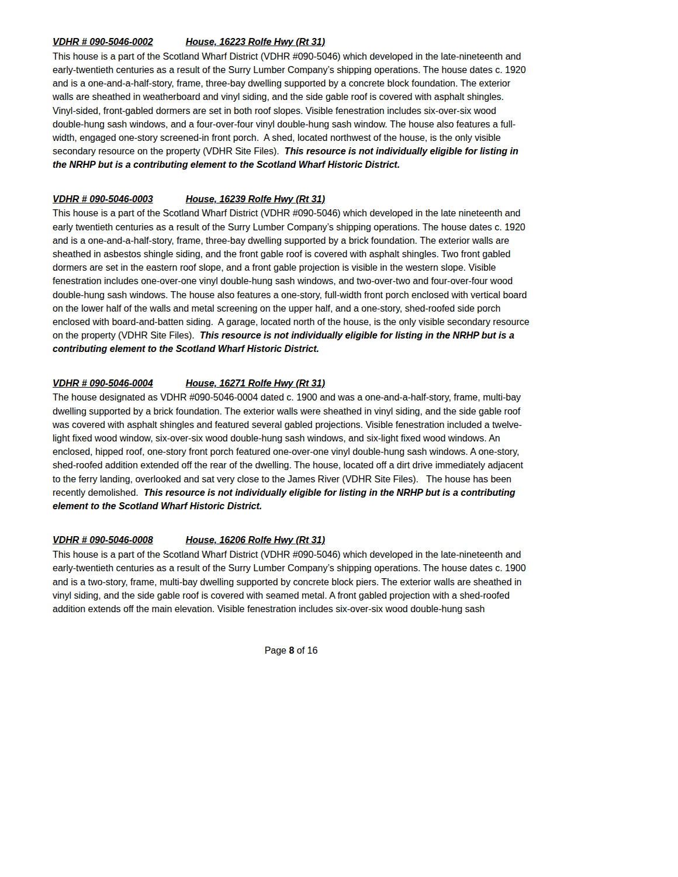VDHR # 090-5046-0002 House, 16223 Rolfe Hwy (Rt 31)
This house is a part of the Scotland Wharf District (VDHR #090-5046) which developed in the late-nineteenth and early-twentieth centuries as a result of the Surry Lumber Company’s shipping operations. The house dates c. 1920 and is a one-and-a-half-story, frame, three-bay dwelling supported by a concrete block foundation. The exterior walls are sheathed in weatherboard and vinyl siding, and the side gable roof is covered with asphalt shingles. Vinyl-sided, front-gabled dormers are set in both roof slopes. Visible fenestration includes six-over-six wood double-hung sash windows, and a four-over-four vinyl double-hung sash window. The house also features a full-width, engaged one-story screened-in front porch. A shed, located northwest of the house, is the only visible secondary resource on the property (VDHR Site Files). This resource is not individually eligible for listing in the NRHP but is a contributing element to the Scotland Wharf Historic District.
VDHR # 090-5046-0003 House, 16239 Rolfe Hwy (Rt 31)
This house is a part of the Scotland Wharf District (VDHR #090-5046) which developed in the late nineteenth and early twentieth centuries as a result of the Surry Lumber Company’s shipping operations. The house dates c. 1920 and is a one-and-a-half-story, frame, three-bay dwelling supported by a brick foundation. The exterior walls are sheathed in asbestos shingle siding, and the front gable roof is covered with asphalt shingles. Two front gabled dormers are set in the eastern roof slope, and a front gable projection is visible in the western slope. Visible fenestration includes one-over-one vinyl double-hung sash windows, and two-over-two and four-over-four wood double-hung sash windows. The house also features a one-story, full-width front porch enclosed with vertical board on the lower half of the walls and metal screening on the upper half, and a one-story, shed-roofed side porch enclosed with board-and-batten siding. A garage, located north of the house, is the only visible secondary resource on the property (VDHR Site Files). This resource is not individually eligible for listing in the NRHP but is a contributing element to the Scotland Wharf Historic District.
VDHR # 090-5046-0004 House, 16271 Rolfe Hwy (Rt 31)
The house designated as VDHR #090-5046-0004 dated c. 1900 and was a one-and-a-half-story, frame, multi-bay dwelling supported by a brick foundation. The exterior walls were sheathed in vinyl siding, and the side gable roof was covered with asphalt shingles and featured several gabled projections. Visible fenestration included a twelve-light fixed wood window, six-over-six wood double-hung sash windows, and six-light fixed wood windows. An enclosed, hipped roof, one-story front porch featured one-over-one vinyl double-hung sash windows. A one-story, shed-roofed addition extended off the rear of the dwelling. The house, located off a dirt drive immediately adjacent to the ferry landing, overlooked and sat very close to the James River (VDHR Site Files). The house has been recently demolished. This resource is not individually eligible for listing in the NRHP but is a contributing element to the Scotland Wharf Historic District.
VDHR # 090-5046-0008 House, 16206 Rolfe Hwy (Rt 31)
This house is a part of the Scotland Wharf District (VDHR #090-5046) which developed in the late-nineteenth and early-twentieth centuries as a result of the Surry Lumber Company’s shipping operations. The house dates c. 1900 and is a two-story, frame, multi-bay dwelling supported by concrete block piers. The exterior walls are sheathed in vinyl siding, and the side gable roof is covered with seamed metal. A front gabled projection with a shed-roofed addition extends off the main elevation. Visible fenestration includes six-over-six wood double-hung sash
Page 8 of 16